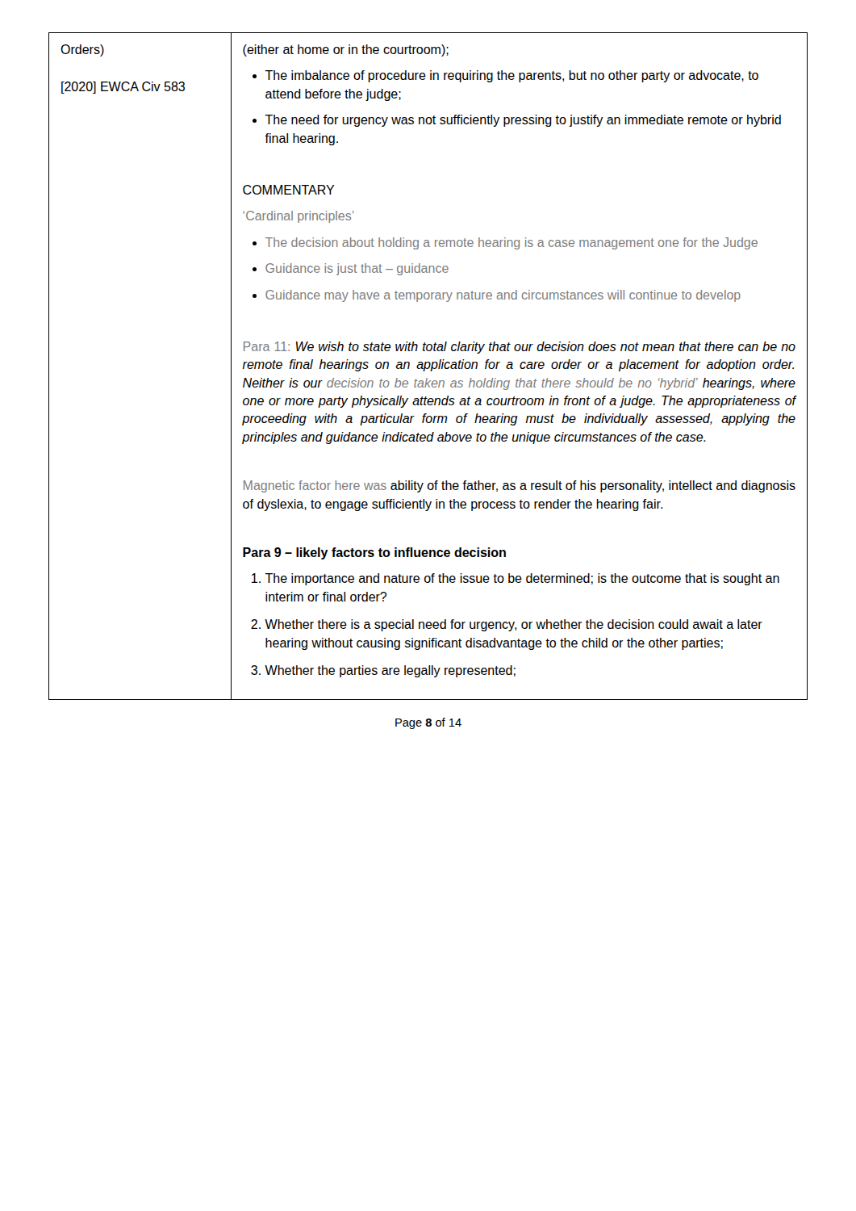| Orders) [2020] EWCA Civ 583 | (either at home or in the courtroom); The imbalance of procedure in requiring the parents, but no other party or advocate, to attend before the judge; The need for urgency was not sufficiently pressing to justify an immediate remote or hybrid final hearing. COMMENTARY ‘Cardinal principles’ The decision about holding a remote hearing is a case management one for the Judge Guidance is just that – guidance Guidance may have a temporary nature and circumstances will continue to develop Para 11: We wish to state with total clarity that our decision does not mean that there can be no remote final hearings on an application for a care order or a placement for adoption order. Neither is our decision to be taken as holding that there should be no ‘hybrid’ hearings, where one or more party physically attends at a courtroom in front of a judge. The appropriateness of proceeding with a particular form of hearing must be individually assessed, applying the principles and guidance indicated above to the unique circumstances of the case. Magnetic factor here was ability of the father, as a result of his personality, intellect and diagnosis of dyslexia, to engage sufficiently in the process to render the hearing fair. Para 9 – likely factors to influence decision The importance and nature of the issue to be determined; is the outcome that is sought an interim or final order? Whether there is a special need for urgency, or whether the decision could await a later hearing without causing significant disadvantage to the child or the other parties; Whether the parties are legally represented; |
Page 8 of 14